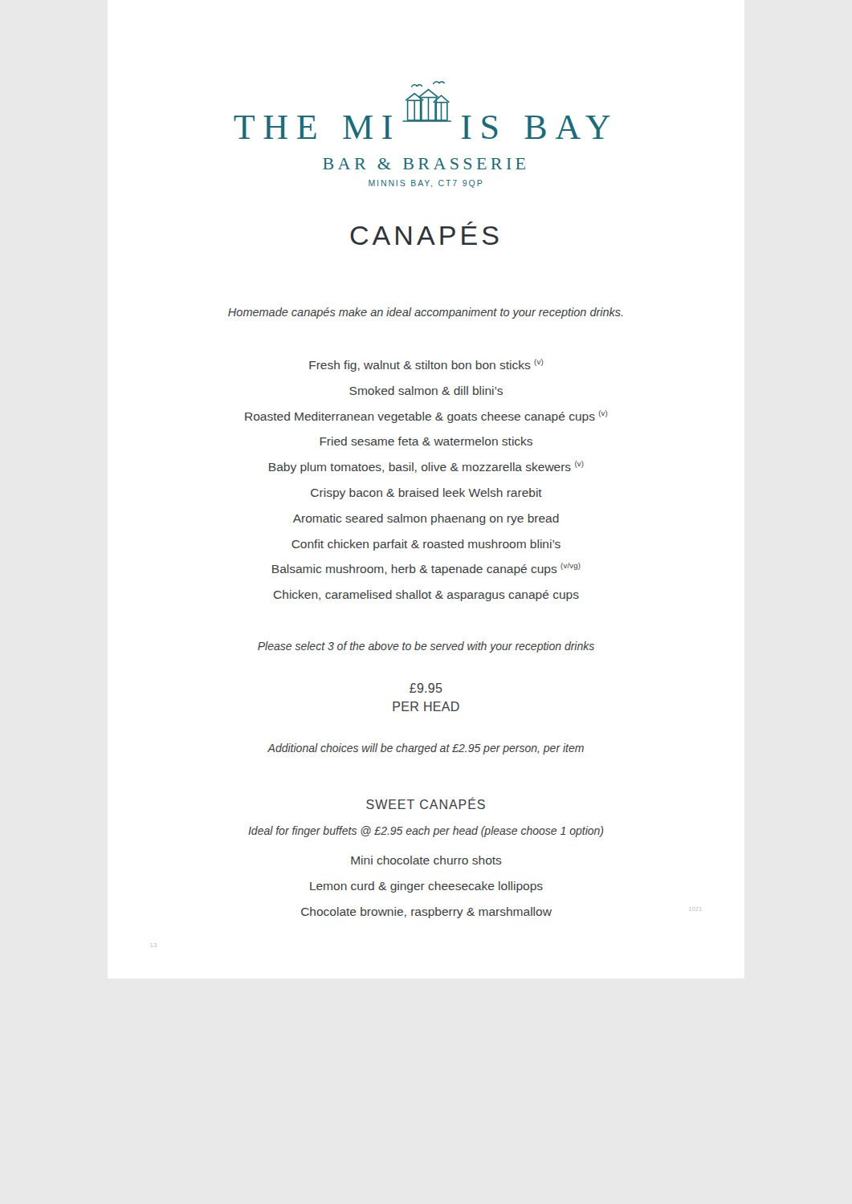THE MI IS BAY
BAR & BRASSERIE
MINNIS BAY, CT7 9QP
CANAPÉS
Homemade canapés make an ideal accompaniment to your reception drinks.
Fresh fig, walnut & stilton bon bon sticks (v)
Smoked salmon & dill blini’s
Roasted Mediterranean vegetable & goats cheese canapé cups (v)
Fried sesame feta & watermelon sticks
Baby plum tomatoes, basil, olive & mozzarella skewers (v)
Crispy bacon & braised leek Welsh rarebit
Aromatic seared salmon phaenang on rye bread
Confit chicken parfait & roasted mushroom blini’s
Balsamic mushroom, herb & tapenade canapé cups (v/vg)
Chicken, caramelised shallot & asparagus canapé cups
Please select 3 of the above to be served with your reception drinks
£9.95
PER HEAD
Additional choices will be charged at £2.95 per person, per item
SWEET CANAPÉS
Ideal for finger buffets @ £2.95 each per head (please choose 1 option)
Mini chocolate churro shots
Lemon curd & ginger cheesecake lollipops
Chocolate brownie, raspberry & marshmallow
1021
13